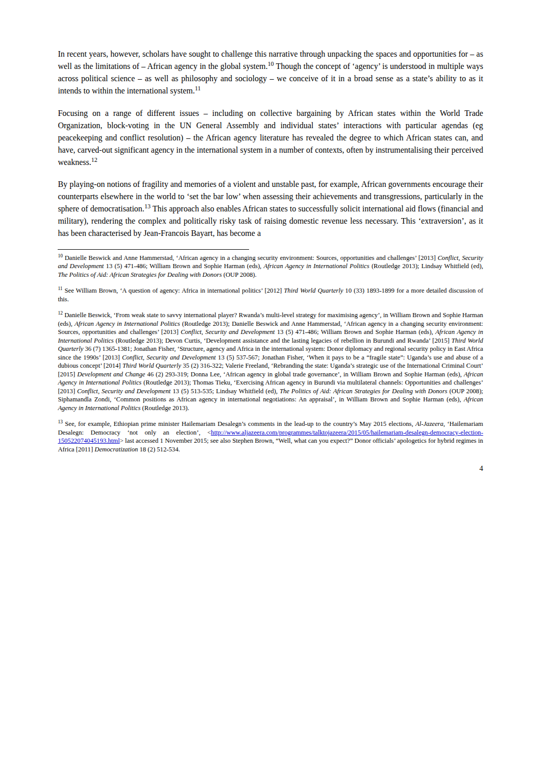In recent years, however, scholars have sought to challenge this narrative through unpacking the spaces and opportunities for – as well as the limitations of – African agency in the global system.10 Though the concept of ‘agency’ is understood in multiple ways across political science – as well as philosophy and sociology – we conceive of it in a broad sense as a state’s ability to as it intends to within the international system.11
Focusing on a range of different issues – including on collective bargaining by African states within the World Trade Organization, block-voting in the UN General Assembly and individual states’ interactions with particular agendas (eg peacekeeping and conflict resolution) – the African agency literature has revealed the degree to which African states can, and have, carved-out significant agency in the international system in a number of contexts, often by instrumentalising their perceived weakness.12
By playing-on notions of fragility and memories of a violent and unstable past, for example, African governments encourage their counterparts elsewhere in the world to ‘set the bar low’ when assessing their achievements and transgressions, particularly in the sphere of democratisation.13 This approach also enables African states to successfully solicit international aid flows (financial and military), rendering the complex and politically risky task of raising domestic revenue less necessary. This ‘extraversion’, as it has been characterised by Jean-Francois Bayart, has become a
10 Danielle Beswick and Anne Hammerstad, ‘African agency in a changing security environment: Sources, opportunities and challenges’ [2013] Conflict, Security and Development 13 (5) 471-486; William Brown and Sophie Harman (eds), African Agency in International Politics (Routledge 2013); Lindsay Whitfield (ed), The Politics of Aid: African Strategies for Dealing with Donors (OUP 2008).
11 See William Brown, ‘A question of agency: Africa in international politics’ [2012] Third World Quarterly 10 (33) 1893-1899 for a more detailed discussion of this.
12 Danielle Beswick, ‘From weak state to savvy international player? Rwanda’s multi-level strategy for maximising agency’, in William Brown and Sophie Harman (eds), African Agency in International Politics (Routledge 2013); Danielle Beswick and Anne Hammerstad, ‘African agency in a changing security environment: Sources, opportunities and challenges’ [2013] Conflict, Security and Development 13 (5) 471-486; William Brown and Sophie Harman (eds), African Agency in International Politics (Routledge 2013); Devon Curtis, ‘Development assistance and the lasting legacies of rebellion in Burundi and Rwanda’ [2015] Third World Quarterly 36 (7) 1365-1381; Jonathan Fisher, ‘Structure, agency and Africa in the international system: Donor diplomacy and regional security policy in East Africa since the 1990s’ [2013] Conflict, Security and Development 13 (5) 537-567; Jonathan Fisher, ‘When it pays to be a “fragile state”: Uganda’s use and abuse of a dubious concept’ [2014] Third World Quarterly 35 (2) 316-322; Valerie Freeland, ‘Rebranding the state: Uganda’s strategic use of the International Criminal Court’ [2015] Development and Change 46 (2) 293-319; Donna Lee, ‘African agency in global trade governance’, in William Brown and Sophie Harman (eds), African Agency in International Politics (Routledge 2013); Thomas Tieku, ‘Exercising African agency in Burundi via multilateral channels: Opportunities and challenges’ [2013] Conflict, Security and Development 13 (5) 513-535; Lindsay Whitfield (ed), The Politics of Aid: African Strategies for Dealing with Donors (OUP 2008); Siphamandla Zondi, ‘Common positions as African agency in international negotiations: An appraisal’, in William Brown and Sophie Harman (eds), African Agency in International Politics (Routledge 2013).
13 See, for example, Ethiopian prime minister Hailemariam Desalegn’s comments in the lead-up to the country’s May 2015 elections, Al-Jazeera, ‘Hailemariam Desalegn: Democracy ‘not only an election’, <http://www.aljazeera.com/programmes/talktojazeera/2015/05/hailemariam-desalegn-democracy-election-150522074045193.html> last accessed 1 November 2015; see also Stephen Brown, “Well, what can you expect?” Donor officials’ apologetics for hybrid regimes in Africa [2011] Democratization 18 (2) 512-534.
4